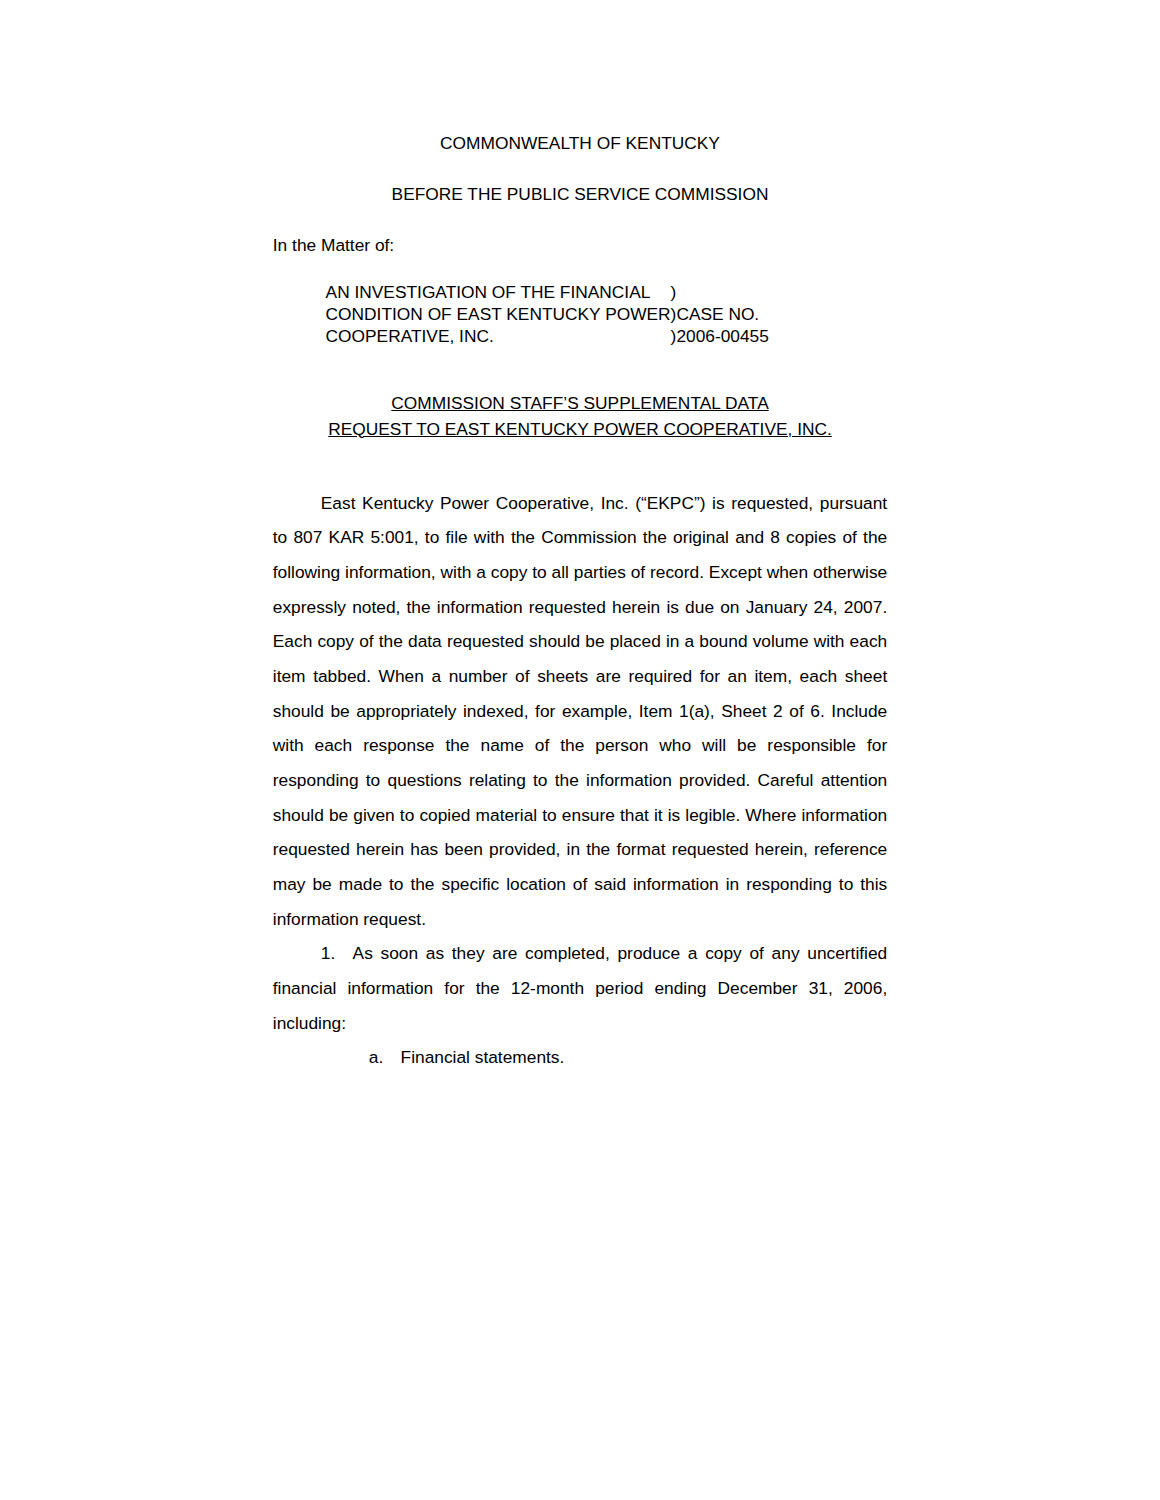COMMONWEALTH OF KENTUCKY
BEFORE THE PUBLIC SERVICE COMMISSION
In the Matter of:
| AN INVESTIGATION OF THE FINANCIAL | ) | |
| CONDITION OF EAST KENTUCKY POWER | ) | CASE NO. |
| COOPERATIVE, INC. | ) | 2006-00455 |
COMMISSION STAFF’S SUPPLEMENTAL DATA REQUEST TO EAST KENTUCKY POWER COOPERATIVE, INC.
East Kentucky Power Cooperative, Inc. (“EKPC”) is requested, pursuant to 807 KAR 5:001, to file with the Commission the original and 8 copies of the following information, with a copy to all parties of record. Except when otherwise expressly noted, the information requested herein is due on January 24, 2007. Each copy of the data requested should be placed in a bound volume with each item tabbed. When a number of sheets are required for an item, each sheet should be appropriately indexed, for example, Item 1(a), Sheet 2 of 6. Include with each response the name of the person who will be responsible for responding to questions relating to the information provided. Careful attention should be given to copied material to ensure that it is legible. Where information requested herein has been provided, in the format requested herein, reference may be made to the specific location of said information in responding to this information request.
1. As soon as they are completed, produce a copy of any uncertified financial information for the 12-month period ending December 31, 2006, including:
a. Financial statements.